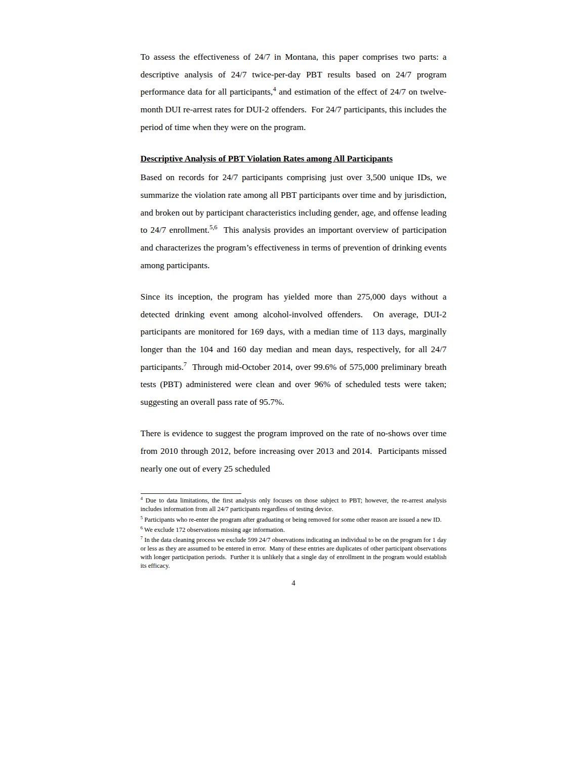To assess the effectiveness of 24/7 in Montana, this paper comprises two parts: a descriptive analysis of 24/7 twice-per-day PBT results based on 24/7 program performance data for all participants,4 and estimation of the effect of 24/7 on twelve-month DUI re-arrest rates for DUI-2 offenders. For 24/7 participants, this includes the period of time when they were on the program.
Descriptive Analysis of PBT Violation Rates among All Participants
Based on records for 24/7 participants comprising just over 3,500 unique IDs, we summarize the violation rate among all PBT participants over time and by jurisdiction, and broken out by participant characteristics including gender, age, and offense leading to 24/7 enrollment.5,6 This analysis provides an important overview of participation and characterizes the program’s effectiveness in terms of prevention of drinking events among participants.
Since its inception, the program has yielded more than 275,000 days without a detected drinking event among alcohol-involved offenders. On average, DUI-2 participants are monitored for 169 days, with a median time of 113 days, marginally longer than the 104 and 160 day median and mean days, respectively, for all 24/7 participants.7 Through mid-October 2014, over 99.6% of 575,000 preliminary breath tests (PBT) administered were clean and over 96% of scheduled tests were taken; suggesting an overall pass rate of 95.7%.
There is evidence to suggest the program improved on the rate of no-shows over time from 2010 through 2012, before increasing over 2013 and 2014. Participants missed nearly one out of every 25 scheduled
4 Due to data limitations, the first analysis only focuses on those subject to PBT; however, the re-arrest analysis includes information from all 24/7 participants regardless of testing device.
5 Participants who re-enter the program after graduating or being removed for some other reason are issued a new ID.
6 We exclude 172 observations missing age information.
7 In the data cleaning process we exclude 599 24/7 observations indicating an individual to be on the program for 1 day or less as they are assumed to be entered in error. Many of these entries are duplicates of other participant observations with longer participation periods. Further it is unlikely that a single day of enrollment in the program would establish its efficacy.
4